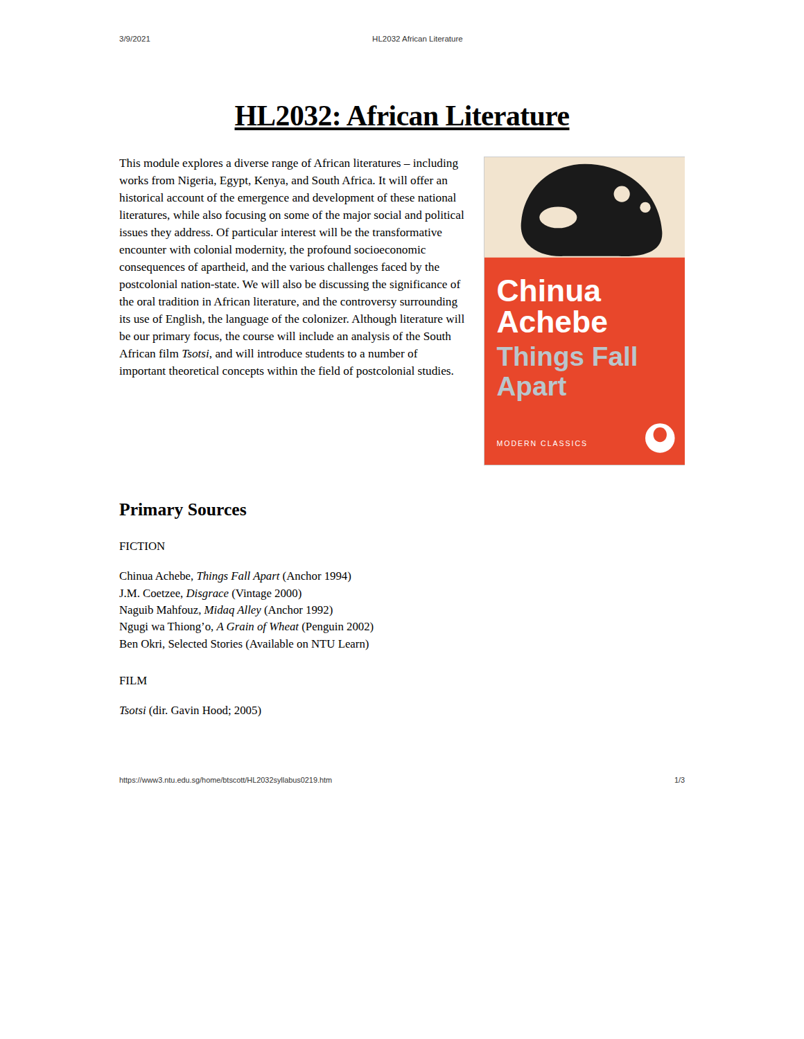3/9/2021 HL2032 African Literature
HL2032: African Literature
This module explores a diverse range of African literatures – including works from Nigeria, Egypt, Kenya, and South Africa. It will offer an historical account of the emergence and development of these national literatures, while also focusing on some of the major social and political issues they address. Of particular interest will be the transformative encounter with colonial modernity, the profound socioeconomic consequences of apartheid, and the various challenges faced by the postcolonial nation-state. We will also be discussing the significance of the oral tradition in African literature, and the controversy surrounding its use of English, the language of the colonizer. Although literature will be our primary focus, the course will include an analysis of the South African film Tsotsi, and will introduce students to a number of important theoretical concepts within the field of postcolonial studies.
Primary Sources
FICTION
Chinua Achebe, Things Fall Apart (Anchor 1994)
J.M. Coetzee, Disgrace (Vintage 2000)
Naguib Mahfouz, Midaq Alley (Anchor 1992)
Ngugi wa Thiong’o, A Grain of Wheat (Penguin 2002)
Ben Okri, Selected Stories (Available on NTU Learn)
FILM
Tsotsi (dir. Gavin Hood; 2005)
https://www3.ntu.edu.sg/home/btscott/HL2032syllabus0219.htm 1/3